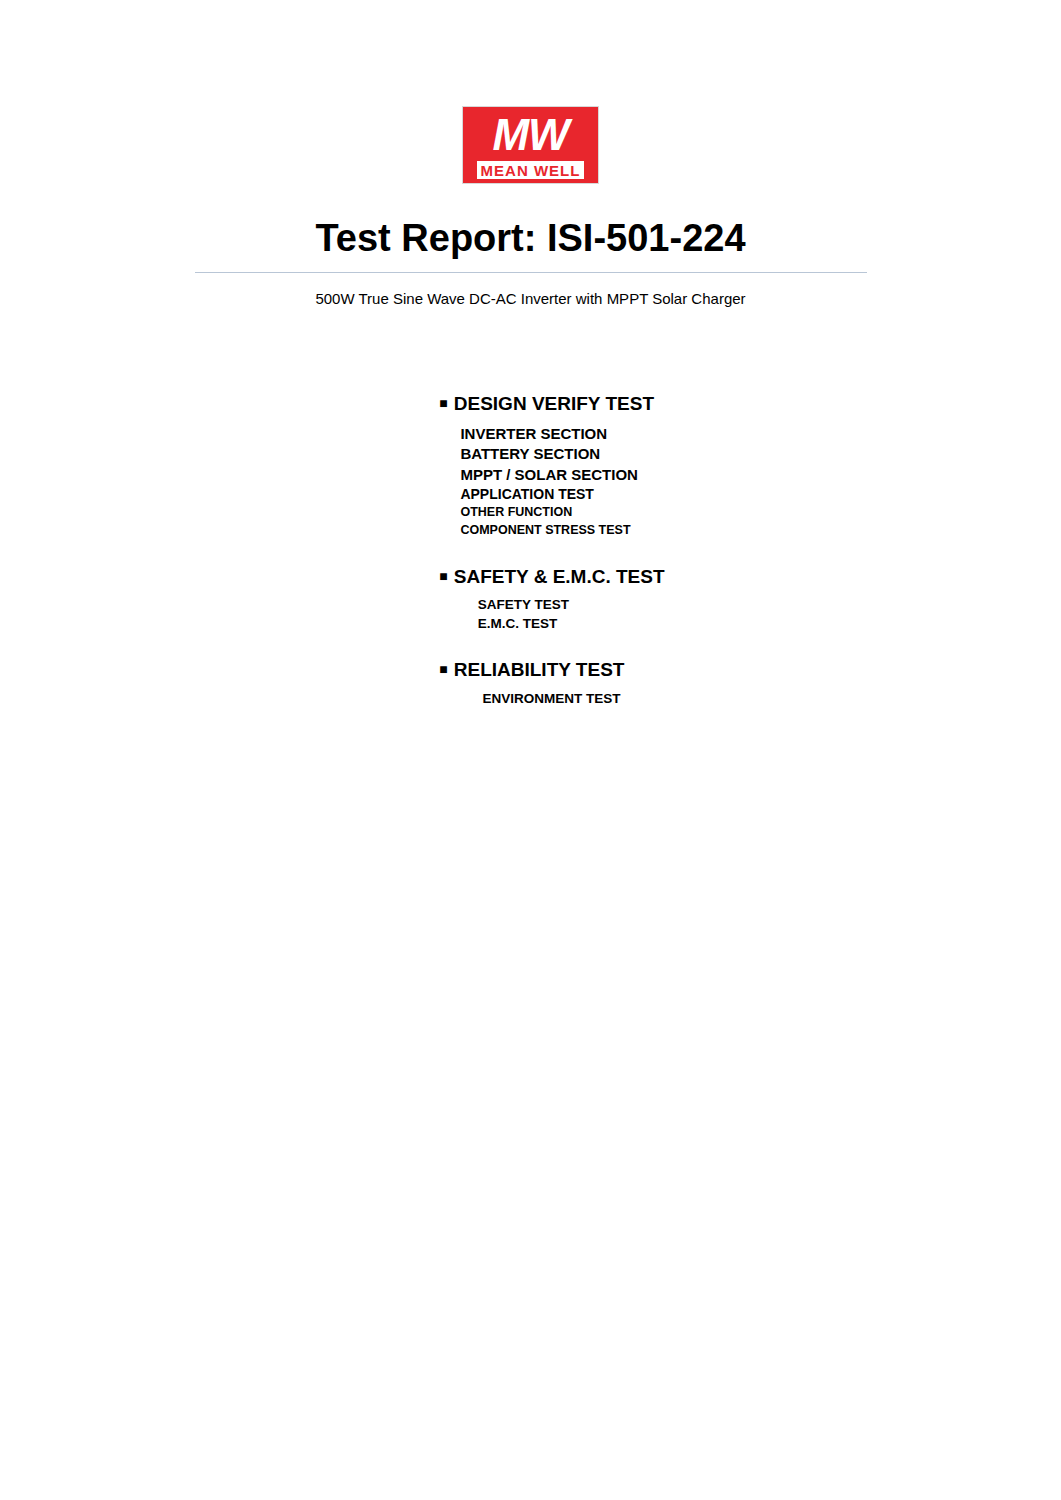MW MEAN WELL
Test Report: ISI-501-224
500W True Sine Wave DC-AC Inverter with MPPT Solar Charger
■DESIGN VERIFY TEST
INVERTER SECTION
BATTERY SECTION
MPPT / SOLAR SECTION
APPLICATION TEST
OTHER FUNCTION
COMPONENT STRESS TEST
■SAFETY & E.M.C. TEST
SAFETY TEST
E.M.C. TEST
■RELIABILITY TEST
ENVIRONMENT TEST